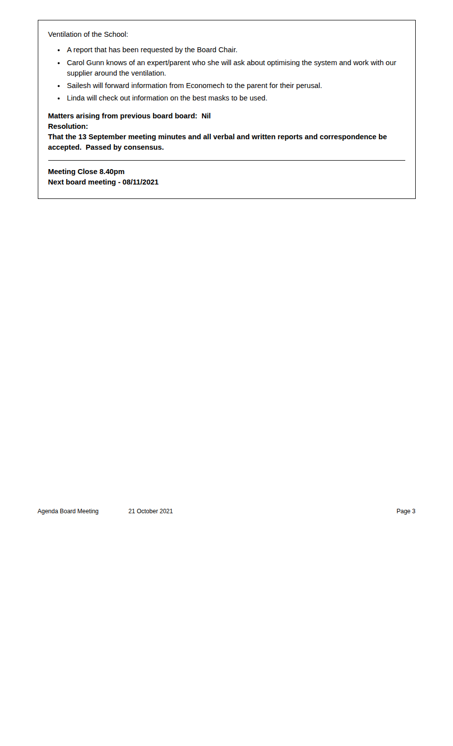Ventilation of the School:
A report that has been requested by the Board Chair.
Carol Gunn knows of an expert/parent who she will ask about optimising the system and work with our supplier around the ventilation.
Sailesh will forward information from Economech to the parent for their perusal.
Linda will check out information on the best masks to be used.
Matters arising from previous board board: Nil
Resolution:
That the 13 September meeting minutes and all verbal and written reports and correspondence be accepted. Passed by consensus.
Meeting Close 8.40pm
Next board meeting - 08/11/2021
Agenda Board Meeting
21 October 2021
Page 3